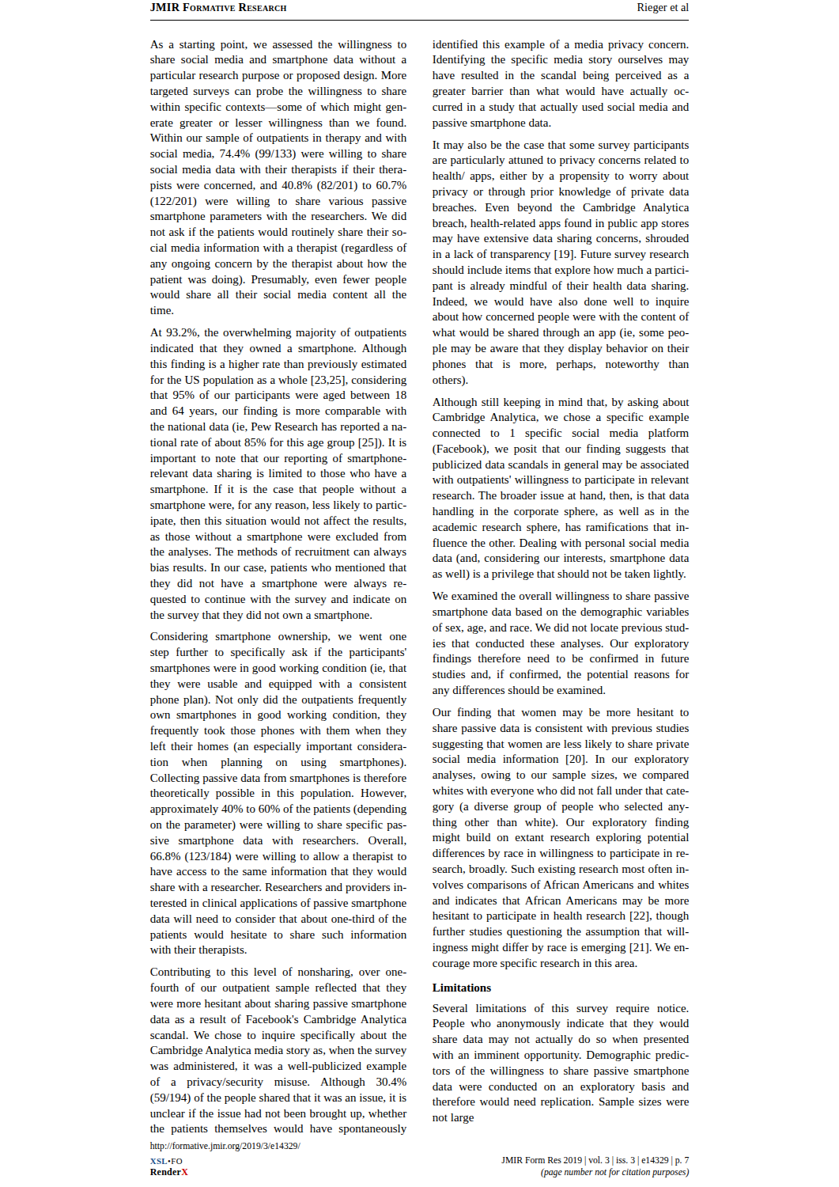JMIR Formative Research Rieger et al
As a starting point, we assessed the willingness to share social media and smartphone data without a particular research purpose or proposed design. More targeted surveys can probe the willingness to share within specific contexts—some of which might generate greater or lesser willingness than we found. Within our sample of outpatients in therapy and with social media, 74.4% (99/133) were willing to share social media data with their therapists if their therapists were concerned, and 40.8% (82/201) to 60.7% (122/201) were willing to share various passive smartphone parameters with the researchers. We did not ask if the patients would routinely share their social media information with a therapist (regardless of any ongoing concern by the therapist about how the patient was doing). Presumably, even fewer people would share all their social media content all the time.
At 93.2%, the overwhelming majority of outpatients indicated that they owned a smartphone. Although this finding is a higher rate than previously estimated for the US population as a whole [23,25], considering that 95% of our participants were aged between 18 and 64 years, our finding is more comparable with the national data (ie, Pew Research has reported a national rate of about 85% for this age group [25]). It is important to note that our reporting of smartphone-relevant data sharing is limited to those who have a smartphone. If it is the case that people without a smartphone were, for any reason, less likely to participate, then this situation would not affect the results, as those without a smartphone were excluded from the analyses. The methods of recruitment can always bias results. In our case, patients who mentioned that they did not have a smartphone were always requested to continue with the survey and indicate on the survey that they did not own a smartphone.
Considering smartphone ownership, we went one step further to specifically ask if the participants' smartphones were in good working condition (ie, that they were usable and equipped with a consistent phone plan). Not only did the outpatients frequently own smartphones in good working condition, they frequently took those phones with them when they left their homes (an especially important consideration when planning on using smartphones). Collecting passive data from smartphones is therefore theoretically possible in this population. However, approximately 40% to 60% of the patients (depending on the parameter) were willing to share specific passive smartphone data with researchers. Overall, 66.8% (123/184) were willing to allow a therapist to have access to the same information that they would share with a researcher. Researchers and providers interested in clinical applications of passive smartphone data will need to consider that about one-third of the patients would hesitate to share such information with their therapists.
Contributing to this level of nonsharing, over one-fourth of our outpatient sample reflected that they were more hesitant about sharing passive smartphone data as a result of Facebook's Cambridge Analytica scandal. We chose to inquire specifically about the Cambridge Analytica media story as, when the survey was administered, it was a well-publicized example of a privacy/security misuse. Although 30.4% (59/194) of the people shared that it was an issue, it is unclear if the issue had not been brought up, whether the patients themselves would have spontaneously identified this example of a media privacy concern. Identifying the specific media story ourselves may have resulted in the scandal being perceived as a greater barrier than what would have actually occurred in a study that actually used social media and passive smartphone data.
It may also be the case that some survey participants are particularly attuned to privacy concerns related to health/ apps, either by a propensity to worry about privacy or through prior knowledge of private data breaches. Even beyond the Cambridge Analytica breach, health-related apps found in public app stores may have extensive data sharing concerns, shrouded in a lack of transparency [19]. Future survey research should include items that explore how much a participant is already mindful of their health data sharing. Indeed, we would have also done well to inquire about how concerned people were with the content of what would be shared through an app (ie, some people may be aware that they display behavior on their phones that is more, perhaps, noteworthy than others).
Although still keeping in mind that, by asking about Cambridge Analytica, we chose a specific example connected to 1 specific social media platform (Facebook), we posit that our finding suggests that publicized data scandals in general may be associated with outpatients' willingness to participate in relevant research. The broader issue at hand, then, is that data handling in the corporate sphere, as well as in the academic research sphere, has ramifications that influence the other. Dealing with personal social media data (and, considering our interests, smartphone data as well) is a privilege that should not be taken lightly.
We examined the overall willingness to share passive smartphone data based on the demographic variables of sex, age, and race. We did not locate previous studies that conducted these analyses. Our exploratory findings therefore need to be confirmed in future studies and, if confirmed, the potential reasons for any differences should be examined.
Our finding that women may be more hesitant to share passive data is consistent with previous studies suggesting that women are less likely to share private social media information [20]. In our exploratory analyses, owing to our sample sizes, we compared whites with everyone who did not fall under that category (a diverse group of people who selected anything other than white). Our exploratory finding might build on extant research exploring potential differences by race in willingness to participate in research, broadly. Such existing research most often involves comparisons of African Americans and whites and indicates that African Americans may be more hesitant to participate in health research [22], though further studies questioning the assumption that willingness might differ by race is emerging [21]. We encourage more specific research in this area.
Limitations
Several limitations of this survey require notice. People who anonymously indicate that they would share data may not actually do so when presented with an imminent opportunity. Demographic predictors of the willingness to share passive smartphone data were conducted on an exploratory basis and therefore would need replication. Sample sizes were not large
http://formative.jmir.org/2019/3/e14329/
XSL•FO
RenderX
JMIR Form Res 2019 | vol. 3 | iss. 3 | e14329 | p. 7
(page number not for citation purposes)